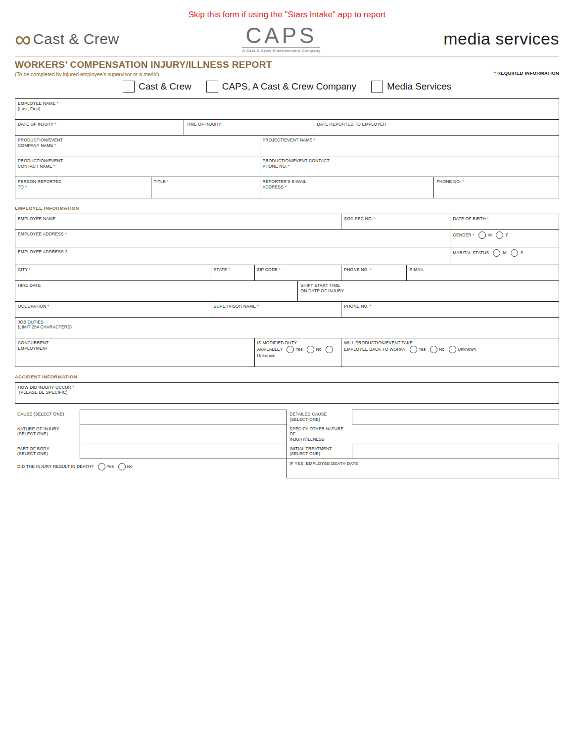Skip this form if using the "Stars Intake" app to report
∞ Cast & Crew
CAPS
A Cast & Crew Entertainment Company
media services
WORKERS’ COMPENSATION INJURY/ILLNESS REPORT
(To be completed by injured employee's supervisor or a medic)
* REQUIRED INFORMATION
Cast & Crew CAPS, A Cast & Crew Company Media Services
| EMPLOYEE NAME * (Last, First) |
| DATE OF INJURY * | TIME OF INJURY | DATE REPORTED TO EMPLOYER |
| PRODUCTION/EVENT COMPANY NAME * | PROJECT/EVENT NAME * |
| PRODUCTION/EVENT CONTACT NAME * | PRODUCTION/EVENT CONTACT PHONE NO. * |
| PERSON REPORTED TO * | TITLE * | REPORTER’S E-MAIL ADDRESS * | PHONE NO. * |
EMPLOYEE INFORMATION
| EMPLOYEE NAME | SOC SEC NO. * | DATE OF BIRTH * |
| EMPLOYEE ADDRESS * | GENDER * M F |
| EMPLOYEE ADDRESS 2 | MARITAL STATUS M S |
| CITY * | STATE * | ZIP CODE * | PHONE NO. * | E-MAIL |
| HIRE DATE | SHIFT START TIME ON DATE OF INJURY |
| OCCUPATION * | SUPERVISOR NAME * | PHONE NO. * |
| JOB DUTIES (LIMIT 254 CHARACTERS) |
| CONCURRENT EMPLOYMENT | IS MODIFIED DUTY AVAILABLE? Yes No Unknown | WILL PRODUCTION/EVENT TAKE EMPLOYEE BACK TO WORK? Yes No Unknown |
ACCIDENT INFORMATION
| HOW DID INJURY OCCUR * (PLEASE BE SPECIFIC) |
| CAUSE (SELECT ONE) | | DETAILED CAUSE (SELECT ONE) | |
| NATURE OF INJURY (SELECT ONE) | | SPECIFY OTHER NATURE OF INJURY/ILLNESS | |
| PART OF BODY (SELECT ONE) | | INITIAL TREATMENT (SELECT ONE) | |
| DID THE INJURY RESULT IN DEATH? Yes No | IF YES, EMPLOYEE DEATH DATE |